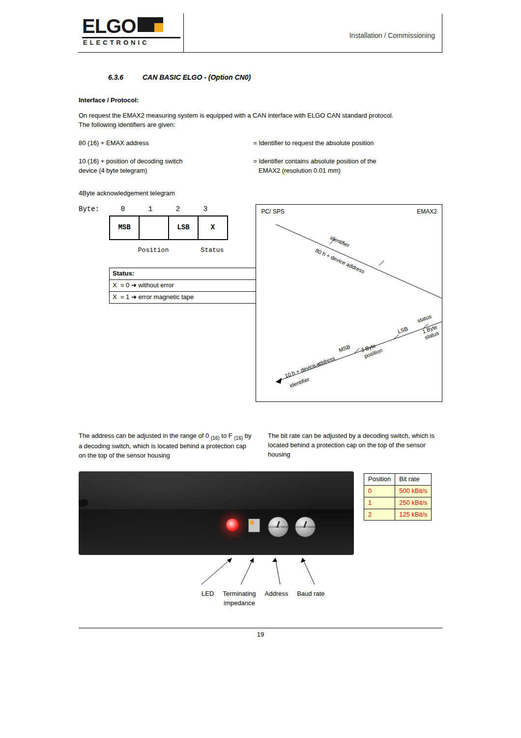ELGO
ELECTRONIC
Installation / Commissioning
6.3.6 CAN BASIC ELGO - (Option CN0)
Interface / Protocol:
On request the EMAX2 measuring system is equipped with a CAN interface with ELGO CAN standard protocol.
The following identifiers are given:
| 80 (16) + EMAX address | = Identifier to request the absolute position |
| 10 (16) + position of decoding switch device (4 byte telegram) | = Identifier contains absolute position of the EMAX2 (resolution 0.01 mm) |
4Byte acknowledgement telegram
Byte: 0123
| MSB | | LSB | X |
⏟⏟⏟
⏟
Position
Status
| Status: |
| X = 0 ➜ without error |
| X = 1 ➜ error magnetic tape |
PC/ SPS
EMAX2
identifier 80 h + device address 10 h + device address identifier MSB 3 Byte position LSB status 1 Byte status
The address can be adjusted in the range of 0 (16) to F (16) by a decoding switch, which is located behind a protection cap on the top of the sensor housing
The bit rate can be adjusted by a decoding switch, which is located behind a protection cap on the top of the sensor housing
0123456789ABCDEF
0123456789ABCDEF
LED
Terminating
impedance
Address
Baud rate
| Position | Bit rate |
| --- | --- |
| 0 | 500 kBit/s |
| 1 | 250 kBit/s |
| 2 | 125 kBit/s |
19